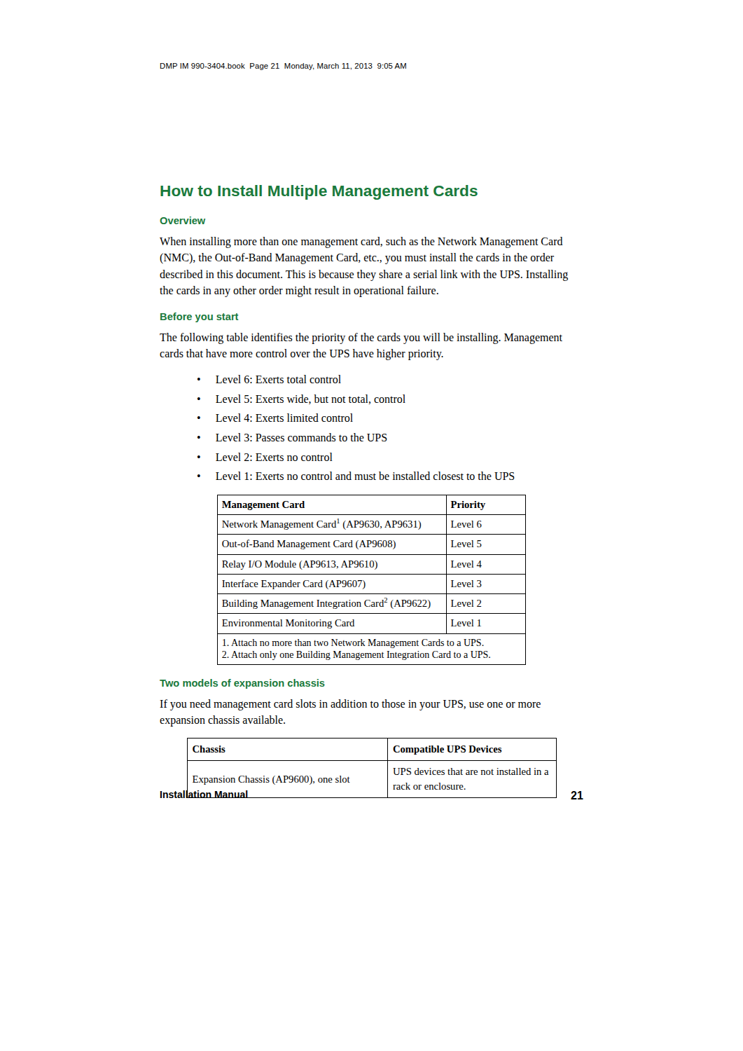DMP IM 990-3404.book Page 21 Monday, March 11, 2013 9:05 AM
How to Install Multiple Management Cards
Overview
When installing more than one management card, such as the Network Management Card (NMC), the Out-of-Band Management Card, etc., you must install the cards in the order described in this document. This is because they share a serial link with the UPS. Installing the cards in any other order might result in operational failure.
Before you start
The following table identifies the priority of the cards you will be installing. Management cards that have more control over the UPS have higher priority.
Level 6: Exerts total control
Level 5: Exerts wide, but not total, control
Level 4: Exerts limited control
Level 3: Passes commands to the UPS
Level 2: Exerts no control
Level 1: Exerts no control and must be installed closest to the UPS
| Management Card | Priority |
| --- | --- |
| Network Management Card 1 (AP9630, AP9631) | Level 6 |
| Out-of-Band Management Card (AP9608) | Level 5 |
| Relay I/O Module (AP9613, AP9610) | Level 4 |
| Interface Expander Card (AP9607) | Level 3 |
| Building Management Integration Card 2 (AP9622) | Level 2 |
| Environmental Monitoring Card | Level 1 |
| 1. Attach no more than two Network Management Cards to a UPS. 2. Attach only one Building Management Integration Card to a UPS. |
Two models of expansion chassis
If you need management card slots in addition to those in your UPS, use one or more expansion chassis available.
| Chassis | Compatible UPS Devices |
| --- | --- |
| Expansion Chassis (AP9600), one slot | UPS devices that are not installed in a rack or enclosure. |
Installation Manual 21